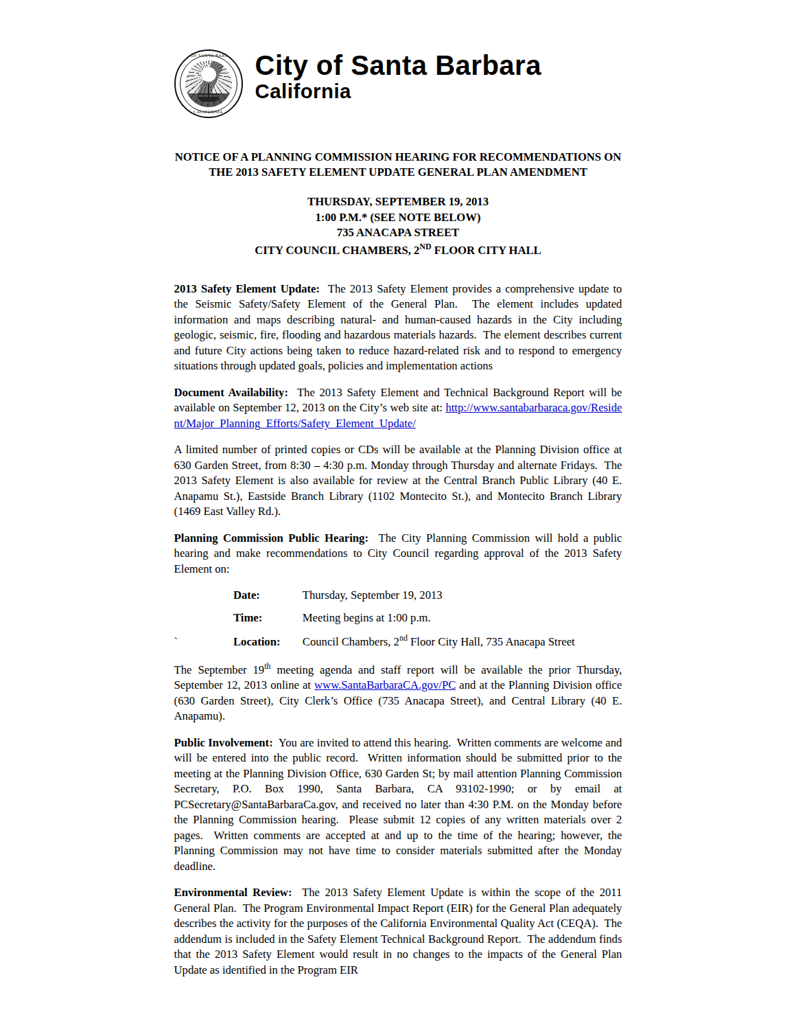CITY OF SANTA BARBARA
CALIFORNIA
City of Santa Barbara
California
NOTICE OF A PLANNING COMMISSION HEARING FOR RECOMMENDATIONS ON
THE 2013 SAFETY ELEMENT UPDATE GENERAL PLAN AMENDMENT
THURSDAY, SEPTEMBER 19, 2013
1:00 P.M.* (SEE NOTE BELOW)
735 ANACAPA STREET
CITY COUNCIL CHAMBERS, 2ND FLOOR CITY HALL
2013 Safety Element Update: The 2013 Safety Element provides a comprehensive update to the Seismic Safety/Safety Element of the General Plan. The element includes updated information and maps describing natural- and human-caused hazards in the City including geologic, seismic, fire, flooding and hazardous materials hazards. The element describes current and future City actions being taken to reduce hazard-related risk and to respond to emergency situations through updated goals, policies and implementation actions
Document Availability: The 2013 Safety Element and Technical Background Report will be available on September 12, 2013 on the City’s web site at: http://www.santabarbaraca.gov/Resident/Major_Planning_Efforts/Safety_Element_Update/
A limited number of printed copies or CDs will be available at the Planning Division office at 630 Garden Street, from 8:30 – 4:30 p.m. Monday through Thursday and alternate Fridays. The 2013 Safety Element is also available for review at the Central Branch Public Library (40 E. Anapamu St.), Eastside Branch Library (1102 Montecito St.), and Montecito Branch Library (1469 East Valley Rd.).
Planning Commission Public Hearing: The City Planning Commission will hold a public hearing and make recommendations to City Council regarding approval of the 2013 Safety Element on:
Date:
Thursday, September 19, 2013
Time:
Meeting begins at 1:00 p.m.
`
Location:
Council Chambers, 2nd Floor City Hall, 735 Anacapa Street
The September 19th meeting agenda and staff report will be available the prior Thursday, September 12, 2013 online at www.SantaBarbaraCA.gov/PC and at the Planning Division office (630 Garden Street), City Clerk’s Office (735 Anacapa Street), and Central Library (40 E. Anapamu).
Public Involvement: You are invited to attend this hearing. Written comments are welcome and will be entered into the public record. Written information should be submitted prior to the meeting at the Planning Division Office, 630 Garden St; by mail attention Planning Commission Secretary, P.O. Box 1990, Santa Barbara, CA 93102-1990; or by email at PCSecretary@SantaBarbaraCa.gov, and received no later than 4:30 P.M. on the Monday before the Planning Commission hearing. Please submit 12 copies of any written materials over 2 pages. Written comments are accepted at and up to the time of the hearing; however, the Planning Commission may not have time to consider materials submitted after the Monday deadline.
Environmental Review: The 2013 Safety Element Update is within the scope of the 2011 General Plan. The Program Environmental Impact Report (EIR) for the General Plan adequately describes the activity for the purposes of the California Environmental Quality Act (CEQA). The addendum is included in the Safety Element Technical Background Report. The addendum finds that the 2013 Safety Element would result in no changes to the impacts of the General Plan Update as identified in the Program EIR